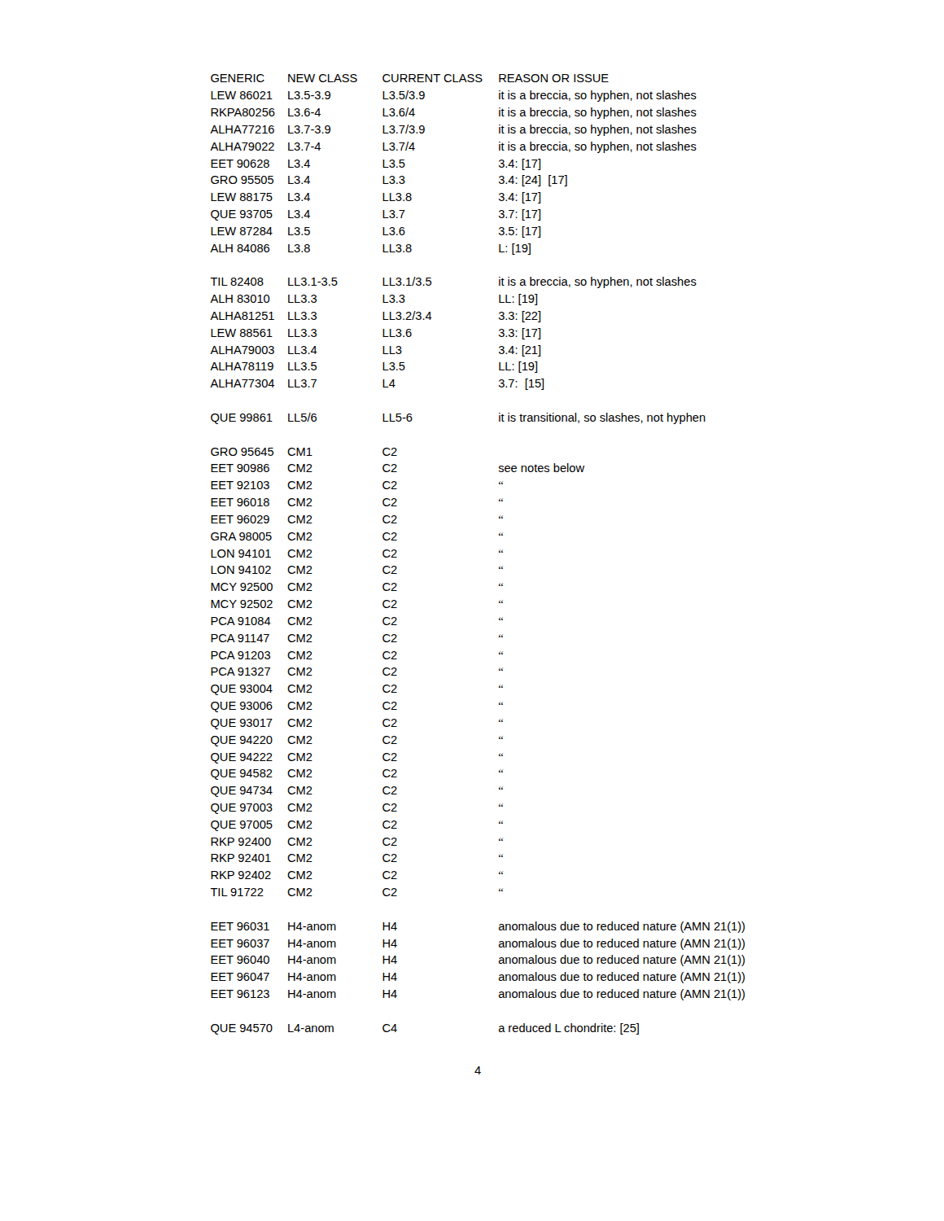| GENERIC | NEW CLASS | CURRENT CLASS | REASON OR ISSUE |
| LEW 86021 | L3.5-3.9 | L3.5/3.9 | it is a breccia, so hyphen, not slashes |
| RKPA80256 | L3.6-4 | L3.6/4 | it is a breccia, so hyphen, not slashes |
| ALHA77216 | L3.7-3.9 | L3.7/3.9 | it is a breccia, so hyphen, not slashes |
| ALHA79022 | L3.7-4 | L3.7/4 | it is a breccia, so hyphen, not slashes |
| EET 90628 | L3.4 | L3.5 | 3.4: [17] |
| GRO 95505 | L3.4 | L3.3 | 3.4: [24] [17] |
| LEW 88175 | L3.4 | LL3.8 | 3.4: [17] |
| QUE 93705 | L3.4 | L3.7 | 3.7: [17] |
| LEW 87284 | L3.5 | L3.6 | 3.5: [17] |
| ALH 84086 | L3.8 | LL3.8 | L: [19] |
| TIL 82408 | LL3.1-3.5 | LL3.1/3.5 | it is a breccia, so hyphen, not slashes |
| ALH 83010 | LL3.3 | L3.3 | LL: [19] |
| ALHA81251 | LL3.3 | LL3.2/3.4 | 3.3: [22] |
| LEW 88561 | LL3.3 | LL3.6 | 3.3: [17] |
| ALHA79003 | LL3.4 | LL3 | 3.4: [21] |
| ALHA78119 | LL3.5 | L3.5 | LL: [19] |
| ALHA77304 | LL3.7 | L4 | 3.7: [15] |
| QUE 99861 | LL5/6 | LL5-6 | it is transitional, so slashes, not hyphen |
| GRO 95645 | CM1 | C2 | |
| EET 90986 | CM2 | C2 | see notes below |
| EET 92103 | CM2 | C2 | “ |
| EET 96018 | CM2 | C2 | “ |
| EET 96029 | CM2 | C2 | “ |
| GRA 98005 | CM2 | C2 | “ |
| LON 94101 | CM2 | C2 | “ |
| LON 94102 | CM2 | C2 | “ |
| MCY 92500 | CM2 | C2 | “ |
| MCY 92502 | CM2 | C2 | “ |
| PCA 91084 | CM2 | C2 | “ |
| PCA 91147 | CM2 | C2 | “ |
| PCA 91203 | CM2 | C2 | “ |
| PCA 91327 | CM2 | C2 | “ |
| QUE 93004 | CM2 | C2 | “ |
| QUE 93006 | CM2 | C2 | “ |
| QUE 93017 | CM2 | C2 | “ |
| QUE 94220 | CM2 | C2 | “ |
| QUE 94222 | CM2 | C2 | “ |
| QUE 94582 | CM2 | C2 | “ |
| QUE 94734 | CM2 | C2 | “ |
| QUE 97003 | CM2 | C2 | “ |
| QUE 97005 | CM2 | C2 | “ |
| RKP 92400 | CM2 | C2 | “ |
| RKP 92401 | CM2 | C2 | “ |
| RKP 92402 | CM2 | C2 | “ |
| TIL 91722 | CM2 | C2 | “ |
| EET 96031 | H4-anom | H4 | anomalous due to reduced nature (AMN 21(1)) |
| EET 96037 | H4-anom | H4 | anomalous due to reduced nature (AMN 21(1)) |
| EET 96040 | H4-anom | H4 | anomalous due to reduced nature (AMN 21(1)) |
| EET 96047 | H4-anom | H4 | anomalous due to reduced nature (AMN 21(1)) |
| EET 96123 | H4-anom | H4 | anomalous due to reduced nature (AMN 21(1)) |
| QUE 94570 | L4-anom | C4 | a reduced L chondrite: [25] |
4